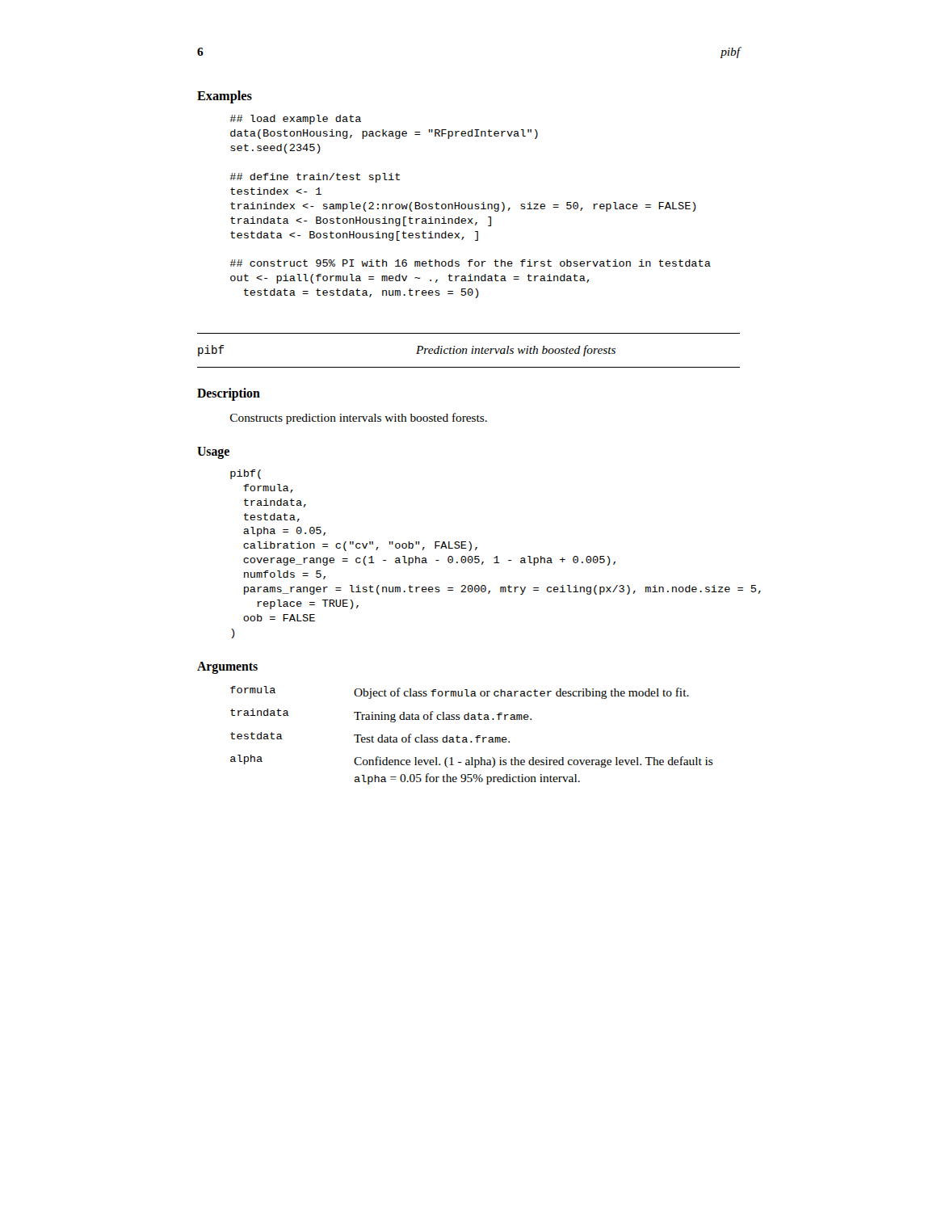6 pibf
Examples
## load example data
data(BostonHousing, package = "RFpredInterval")
set.seed(2345)

## define train/test split
testindex <- 1
trainindex <- sample(2:nrow(BostonHousing), size = 50, replace = FALSE)
traindata <- BostonHousing[trainindex, ]
testdata <- BostonHousing[testindex, ]

## construct 95% PI with 16 methods for the first observation in testdata
out <- piall(formula = medv ~ ., traindata = traindata,
  testdata = testdata, num.trees = 50)
pibf Prediction intervals with boosted forests
Description
Constructs prediction intervals with boosted forests.
Usage
pibf(
  formula,
  traindata,
  testdata,
  alpha = 0.05,
  calibration = c("cv", "oob", FALSE),
  coverage_range = c(1 - alpha - 0.005, 1 - alpha + 0.005),
  numfolds = 5,
  params_ranger = list(num.trees = 2000, mtry = ceiling(px/3), min.node.size = 5,
    replace = TRUE),
  oob = FALSE
)
Arguments
| formula | Object of class formula or character describing the model to fit. |
| traindata | Training data of class data.frame . |
| testdata | Test data of class data.frame . |
| alpha | Confidence level. (1 - alpha) is the desired coverage level. The default is alpha = 0.05 for the 95% prediction interval. |